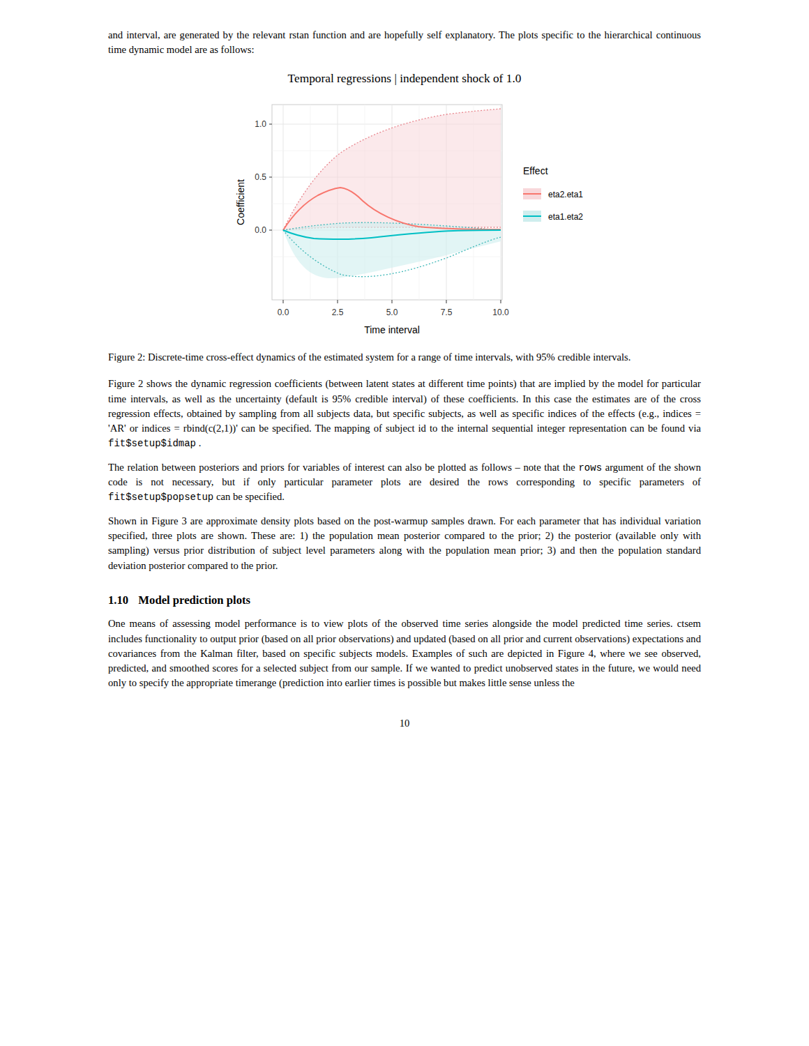and interval, are generated by the relevant rstan function and are hopefully self explanatory. The plots specific to the hierarchical continuous time dynamic model are as follows:
Temporal regressions | independent shock of 1.0
1.0 0.5 0.0 0.0 2.5 5.0 7.5 10.0 Time interval Coefficient Effect eta2.eta1 eta1.eta2
Figure 2: Discrete-time cross-effect dynamics of the estimated system for a range of time intervals, with 95% credible intervals.
Figure 2 shows the dynamic regression coefficients (between latent states at different time points) that are implied by the model for particular time intervals, as well as the uncertainty (default is 95% credible interval) of these coefficients. In this case the estimates are of the cross regression effects, obtained by sampling from all subjects data, but specific subjects, as well as specific indices of the effects (e.g., indices = 'AR' or indices = rbind(c(2,1))' can be specified. The mapping of subject id to the internal sequential integer representation can be found via fit$setup$idmap .
The relation between posteriors and priors for variables of interest can also be plotted as follows – note that the rows argument of the shown code is not necessary, but if only particular parameter plots are desired the rows corresponding to specific parameters of fit$setup$popsetup can be specified.
Shown in Figure 3 are approximate density plots based on the post-warmup samples drawn. For each parameter that has individual variation specified, three plots are shown. These are: 1) the population mean posterior compared to the prior; 2) the posterior (available only with sampling) versus prior distribution of subject level parameters along with the population mean prior; 3) and then the population standard deviation posterior compared to the prior.
1.10 Model prediction plots
One means of assessing model performance is to view plots of the observed time series alongside the model predicted time series. ctsem includes functionality to output prior (based on all prior observations) and updated (based on all prior and current observations) expectations and covariances from the Kalman filter, based on specific subjects models. Examples of such are depicted in Figure 4, where we see observed, predicted, and smoothed scores for a selected subject from our sample. If we wanted to predict unobserved states in the future, we would need only to specify the appropriate timerange (prediction into earlier times is possible but makes little sense unless the
10